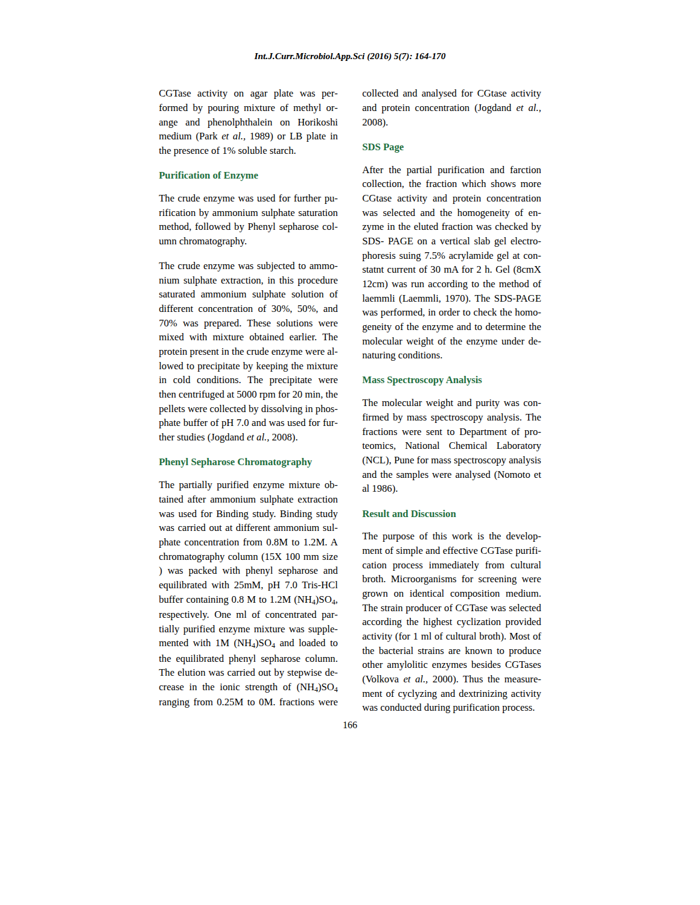Int.J.Curr.Microbiol.App.Sci (2016) 5(7): 164-170
CGTase activity on agar plate was performed by pouring mixture of methyl orange and phenolphthalein on Horikoshi medium (Park et al., 1989) or LB plate in the presence of 1% soluble starch.
Purification of Enzyme
The crude enzyme was used for further purification by ammonium sulphate saturation method, followed by Phenyl sepharose column chromatography.
The crude enzyme was subjected to ammonium sulphate extraction, in this procedure saturated ammonium sulphate solution of different concentration of 30%, 50%, and 70% was prepared. These solutions were mixed with mixture obtained earlier. The protein present in the crude enzyme were allowed to precipitate by keeping the mixture in cold conditions. The precipitate were then centrifuged at 5000 rpm for 20 min, the pellets were collected by dissolving in phosphate buffer of pH 7.0 and was used for further studies (Jogdand et al., 2008).
Phenyl Sepharose Chromatography
The partially purified enzyme mixture obtained after ammonium sulphate extraction was used for Binding study. Binding study was carried out at different ammonium sulphate concentration from 0.8M to 1.2M. A chromatography column (15X 100 mm size ) was packed with phenyl sepharose and equilibrated with 25mM, pH 7.0 Tris-HCl buffer containing 0.8 M to 1.2M (NH4)SO4, respectively. One ml of concentrated partially purified enzyme mixture was supplemented with 1M (NH4)SO4 and loaded to the equilibrated phenyl sepharose column. The elution was carried out by stepwise decrease in the ionic strength of (NH4)SO4 ranging from 0.25M to 0M. fractions were collected and analysed for CGtase activity and protein concentration (Jogdand et al., 2008).
SDS Page
After the partial purification and farction collection, the fraction which shows more CGtase activity and protein concentration was selected and the homogeneity of enzyme in the eluted fraction was checked by SDS- PAGE on a vertical slab gel electrophoresis suing 7.5% acrylamide gel at constatnt current of 30 mA for 2 h. Gel (8cmX 12cm) was run according to the method of laemmli (Laemmli, 1970). The SDS-PAGE was performed, in order to check the homogeneity of the enzyme and to determine the molecular weight of the enzyme under denaturing conditions.
Mass Spectroscopy Analysis
The molecular weight and purity was confirmed by mass spectroscopy analysis. The fractions were sent to Department of proteomics, National Chemical Laboratory (NCL), Pune for mass spectroscopy analysis and the samples were analysed (Nomoto et al 1986).
Result and Discussion
The purpose of this work is the development of simple and effective CGTase purification process immediately from cultural broth. Microorganisms for screening were grown on identical composition medium. The strain producer of CGTase was selected according the highest cyclization provided activity (for 1 ml of cultural broth). Most of the bacterial strains are known to produce other amylolitic enzymes besides CGTases (Volkova et al., 2000). Thus the measurement of cyclyzing and dextrinizing activity was conducted during purification process.
166